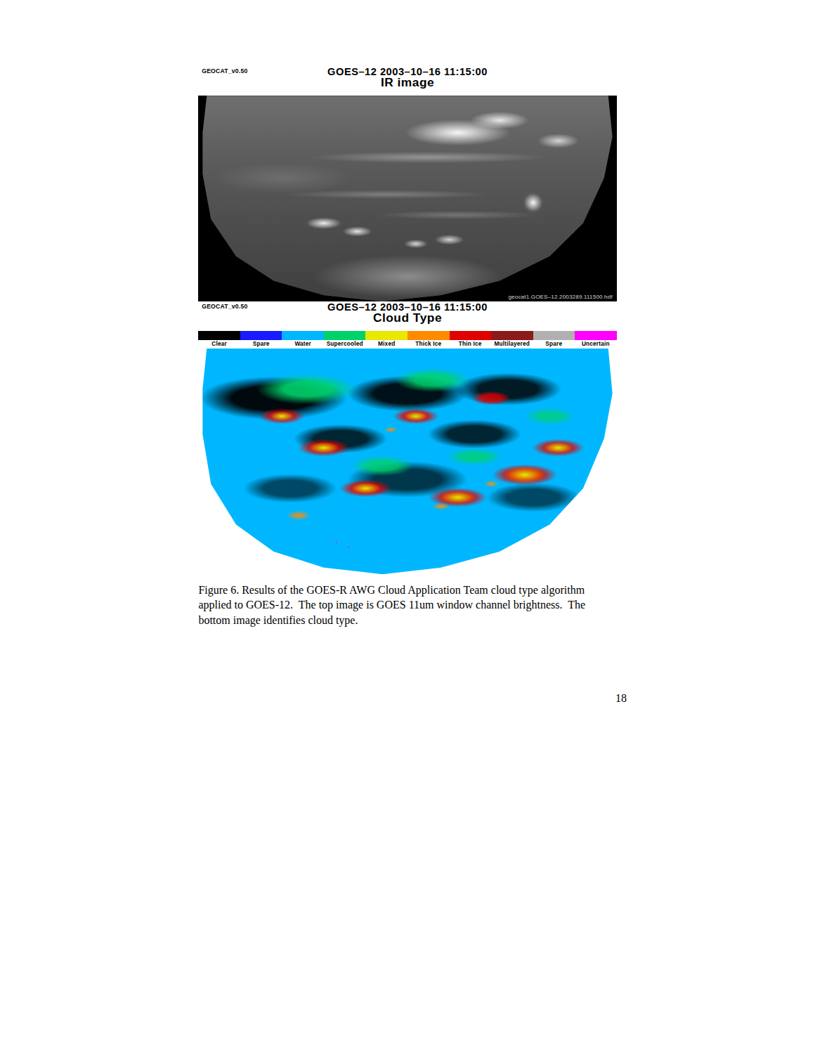GEOCAT_v0.50
GOES–12 2003–10–16 11:15:00 IR image
geocat1.GOES–12.2003289.111500.hdf
GEOCAT_v0.50
GOES–12 2003–10–16 11:15:00 Cloud Type
Clear Spare Water Supercooled Mixed Thick Ice Thin Ice Multilayered Spare Uncertain
Figure 6. Results of the GOES-R AWG Cloud Application Team cloud type algorithm applied to GOES-12. The top image is GOES 11um window channel brightness. The bottom image identifies cloud type.
18